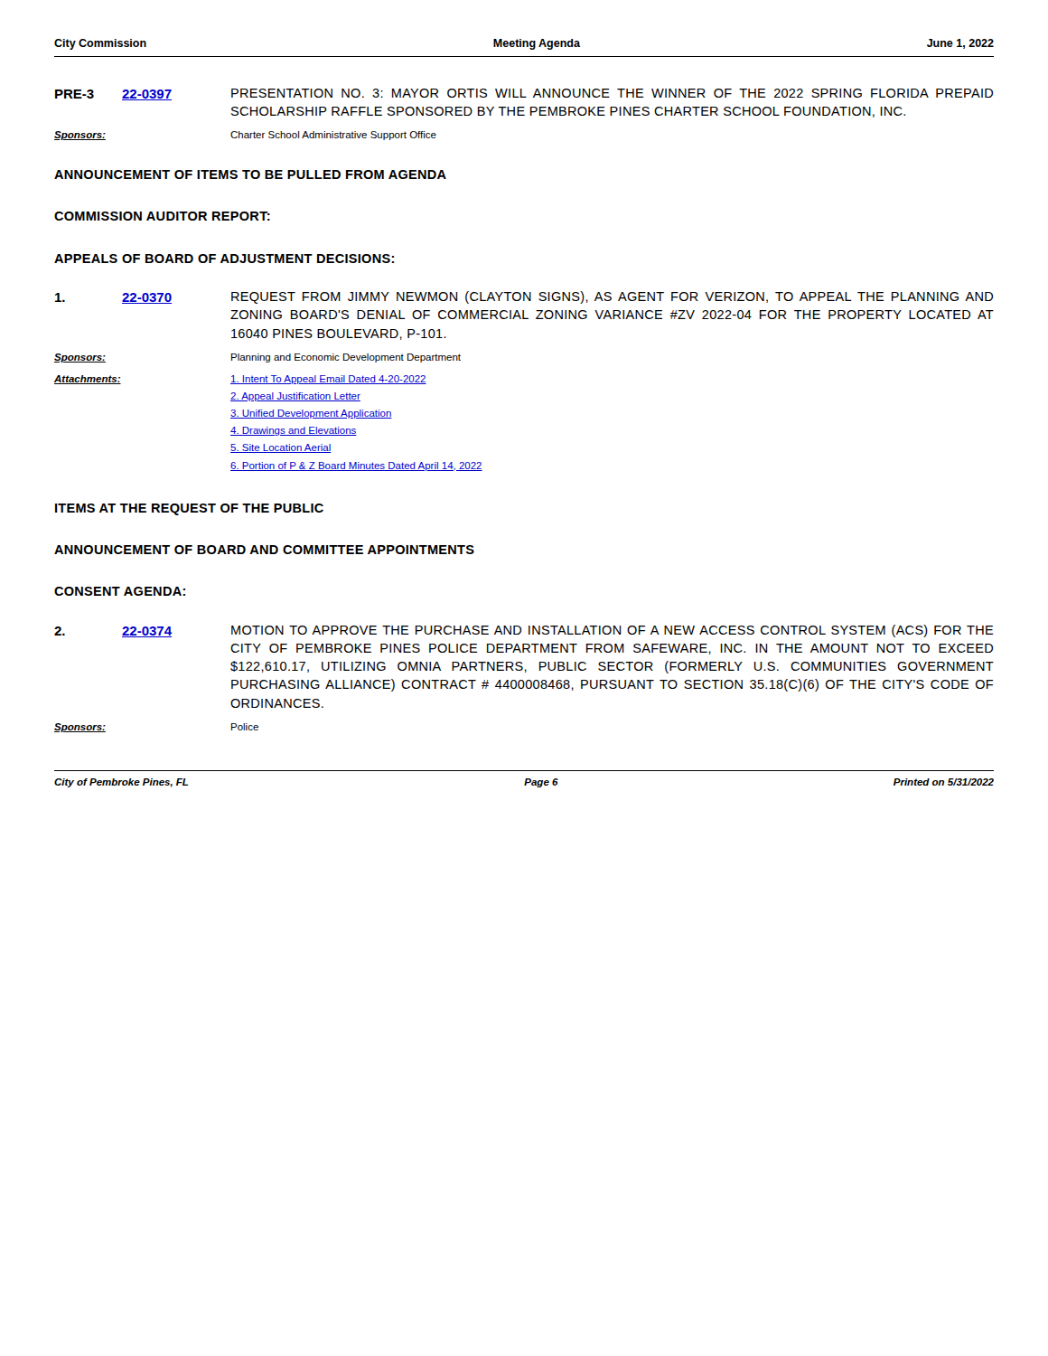City Commission
Meeting Agenda
June 1, 2022
PRE-3
22-0397
PRESENTATION NO. 3: MAYOR ORTIS WILL ANNOUNCE THE WINNER OF THE 2022 SPRING FLORIDA PREPAID SCHOLARSHIP RAFFLE SPONSORED BY THE PEMBROKE PINES CHARTER SCHOOL FOUNDATION, INC.
Sponsors:
Charter School Administrative Support Office
ANNOUNCEMENT OF ITEMS TO BE PULLED FROM AGENDA
COMMISSION AUDITOR REPORT:
APPEALS OF BOARD OF ADJUSTMENT DECISIONS:
1.
22-0370
REQUEST FROM JIMMY NEWMON (CLAYTON SIGNS), AS AGENT FOR VERIZON, TO APPEAL THE PLANNING AND ZONING BOARD'S DENIAL OF COMMERCIAL ZONING VARIANCE #ZV 2022-04 FOR THE PROPERTY LOCATED AT 16040 PINES BOULEVARD, P-101.
Sponsors:
Planning and Economic Development Department
Attachments:
1. Intent To Appeal Email Dated 4-20-2022 2. Appeal Justification Letter 3. Unified Development Application 4. Drawings and Elevations 5. Site Location Aerial 6. Portion of P & Z Board Minutes Dated April 14, 2022
ITEMS AT THE REQUEST OF THE PUBLIC
ANNOUNCEMENT OF BOARD AND COMMITTEE APPOINTMENTS
CONSENT AGENDA:
2.
22-0374
MOTION TO APPROVE THE PURCHASE AND INSTALLATION OF A NEW ACCESS CONTROL SYSTEM (ACS) FOR THE CITY OF PEMBROKE PINES POLICE DEPARTMENT FROM SAFEWARE, INC. IN THE AMOUNT NOT TO EXCEED $122,610.17, UTILIZING OMNIA PARTNERS, PUBLIC SECTOR (FORMERLY U.S. COMMUNITIES GOVERNMENT PURCHASING ALLIANCE) CONTRACT # 4400008468, PURSUANT TO SECTION 35.18(C)(6) OF THE CITY'S CODE OF ORDINANCES.
Sponsors:
Police
City of Pembroke Pines, FL
Page 6
Printed on 5/31/2022